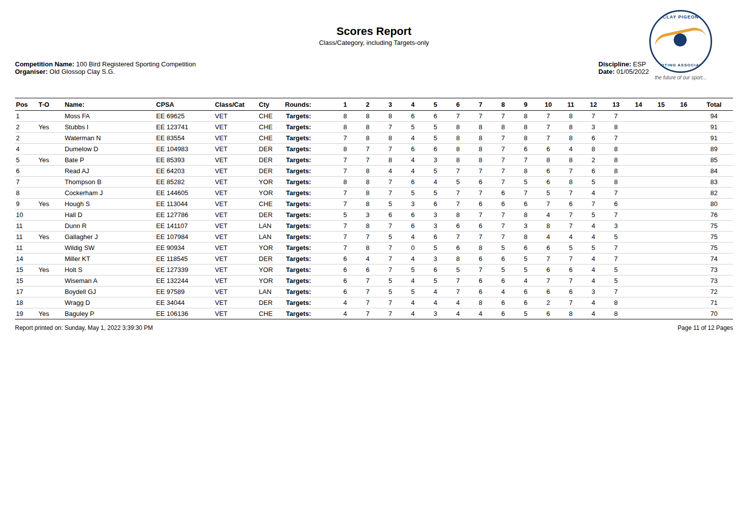CLAY PIGEON
SHOOTING ASSOCIATION
the future of our sport...
Scores Report
Class/Category, including Targets-only
Competition Name: 100 Bird Registered Sporting Competition
Organiser: Old Glossop Clay S.G.
Discipline: ESP
Date: 01/05/2022
| Pos | T-O | Name: | CPSA | Class/Cat | Cty | Rounds: | 1 | 2 | 3 | 4 | 5 | 6 | 7 | 8 | 9 | 10 | 11 | 12 | 13 | 14 | 15 | 16 | Total |
| --- | --- | --- | --- | --- | --- | --- | --- | --- | --- | --- | --- | --- | --- | --- | --- | --- | --- | --- | --- | --- | --- | --- | --- |
| 1 | | Moss FA | EE 69625 | VET | CHE | Targets: | 8 | 8 | 8 | 6 | 6 | 7 | 7 | 7 | 8 | 7 | 8 | 7 | 7 | | | | 94 |
| 2 | Yes | Stubbs I | EE 123741 | VET | CHE | Targets: | 8 | 8 | 7 | 5 | 5 | 8 | 8 | 8 | 8 | 7 | 8 | 3 | 8 | | | | 91 |
| 2 | | Waterman N | EE 83554 | VET | CHE | Targets: | 7 | 8 | 8 | 4 | 5 | 8 | 8 | 7 | 8 | 7 | 8 | 6 | 7 | | | | 91 |
| 4 | | Dumelow D | EE 104983 | VET | DER | Targets: | 8 | 7 | 7 | 6 | 6 | 8 | 8 | 7 | 6 | 6 | 4 | 8 | 8 | | | | 89 |
| 5 | Yes | Bate P | EE 85393 | VET | DER | Targets: | 7 | 7 | 8 | 4 | 3 | 8 | 8 | 7 | 7 | 8 | 8 | 2 | 8 | | | | 85 |
| 6 | | Read AJ | EE 64203 | VET | DER | Targets: | 7 | 8 | 4 | 4 | 5 | 7 | 7 | 7 | 8 | 6 | 7 | 6 | 8 | | | | 84 |
| 7 | | Thompson B | EE 85282 | VET | YOR | Targets: | 8 | 8 | 7 | 6 | 4 | 5 | 6 | 7 | 5 | 6 | 8 | 5 | 8 | | | | 83 |
| 8 | | Cockerham J | EE 144605 | VET | YOR | Targets: | 7 | 8 | 7 | 5 | 5 | 7 | 7 | 6 | 7 | 5 | 7 | 4 | 7 | | | | 82 |
| 9 | Yes | Hough S | EE 113044 | VET | CHE | Targets: | 7 | 8 | 5 | 3 | 6 | 7 | 6 | 6 | 6 | 7 | 6 | 7 | 6 | | | | 80 |
| 10 | | Hall D | EE 127786 | VET | DER | Targets: | 5 | 3 | 6 | 6 | 3 | 8 | 7 | 7 | 8 | 4 | 7 | 5 | 7 | | | | 76 |
| 11 | | Dunn R | EE 141107 | VET | LAN | Targets: | 7 | 8 | 7 | 6 | 3 | 6 | 6 | 7 | 3 | 8 | 7 | 4 | 3 | | | | 75 |
| 11 | Yes | Gallagher J | EE 107984 | VET | LAN | Targets: | 7 | 7 | 5 | 4 | 6 | 7 | 7 | 7 | 8 | 4 | 4 | 4 | 5 | | | | 75 |
| 11 | | Wildig SW | EE 90934 | VET | YOR | Targets: | 7 | 8 | 7 | 0 | 5 | 6 | 8 | 5 | 6 | 6 | 5 | 5 | 7 | | | | 75 |
| 14 | | Miller KT | EE 118545 | VET | DER | Targets: | 6 | 4 | 7 | 4 | 3 | 8 | 6 | 6 | 5 | 7 | 7 | 4 | 7 | | | | 74 |
| 15 | Yes | Holt S | EE 127339 | VET | YOR | Targets: | 6 | 6 | 7 | 5 | 6 | 5 | 7 | 5 | 5 | 6 | 6 | 4 | 5 | | | | 73 |
| 15 | | Wiseman A | EE 132244 | VET | YOR | Targets: | 6 | 7 | 5 | 4 | 5 | 7 | 6 | 6 | 4 | 7 | 7 | 4 | 5 | | | | 73 |
| 17 | | Boydell GJ | EE 97589 | VET | LAN | Targets: | 6 | 7 | 5 | 5 | 4 | 7 | 6 | 4 | 6 | 6 | 6 | 3 | 7 | | | | 72 |
| 18 | | Wragg D | EE 34044 | VET | DER | Targets: | 4 | 7 | 7 | 4 | 4 | 4 | 8 | 6 | 6 | 2 | 7 | 4 | 8 | | | | 71 |
| 19 | Yes | Baguley P | EE 106136 | VET | CHE | Targets: | 4 | 7 | 7 | 4 | 3 | 4 | 4 | 6 | 5 | 6 | 8 | 4 | 8 | | | | 70 |
Report printed on: Sunday, May 1, 2022 3:39:30 PM
Page 11 of 12 Pages